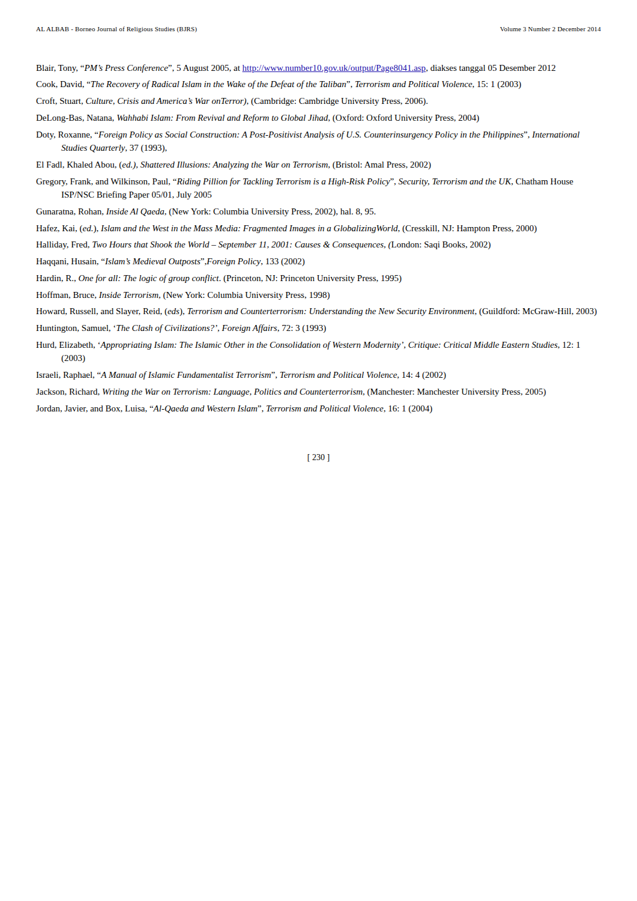AL ALBAB - Borneo Journal of Religious Studies (BJRS)
Volume 3 Number 2 December 2014
Blair, Tony, “PM’s Press Conference”, 5 August 2005, at http://www.number10.gov.uk/output/Page8041.asp, diakses tanggal 05 Desember 2012
Cook, David, “The Recovery of Radical Islam in the Wake of the Defeat of the Taliban”, Terrorism and Political Violence, 15: 1 (2003)
Croft, Stuart, Culture, Crisis and America’s War onTerror), (Cambridge: Cambridge University Press, 2006).
DeLong-Bas, Natana, Wahhabi Islam: From Revival and Reform to Global Jihad, (Oxford: Oxford University Press, 2004)
Doty, Roxanne, “Foreign Policy as Social Construction: A Post-Positivist Analysis of U.S. Counterinsurgency Policy in the Philippines”, International Studies Quarterly, 37 (1993),
El Fadl, Khaled Abou, (ed.), Shattered Illusions: Analyzing the War on Terrorism, (Bristol: Amal Press, 2002)
Gregory, Frank, and Wilkinson, Paul, “Riding Pillion for Tackling Terrorism is a High-Risk Policy”, Security, Terrorism and the UK, Chatham House ISP/NSC Briefing Paper 05/01, July 2005
Gunaratna, Rohan, Inside Al Qaeda, (New York: Columbia University Press, 2002), hal. 8, 95.
Hafez, Kai, (ed.), Islam and the West in the Mass Media: Fragmented Images in a GlobalizingWorld, (Cresskill, NJ: Hampton Press, 2000)
Halliday, Fred, Two Hours that Shook the World – September 11, 2001: Causes & Consequences, (London: Saqi Books, 2002)
Haqqani, Husain, “Islam’s Medieval Outposts”,Foreign Policy, 133 (2002)
Hardin, R., One for all: The logic of group conflict. (Princeton, NJ: Princeton University Press, 1995)
Hoffman, Bruce, Inside Terrorism, (New York: Columbia University Press, 1998)
Howard, Russell, and Slayer, Reid, (eds), Terrorism and Counterterrorism: Understanding the New Security Environment, (Guildford: McGraw-Hill, 2003)
Huntington, Samuel, ‘The Clash of Civilizations?’, Foreign Affairs, 72: 3 (1993)
Hurd, Elizabeth, ‘Appropriating Islam: The Islamic Other in the Consolidation of Western Modernity’, Critique: Critical Middle Eastern Studies, 12: 1 (2003)
Israeli, Raphael, “A Manual of Islamic Fundamentalist Terrorism”, Terrorism and Political Violence, 14: 4 (2002)
Jackson, Richard, Writing the War on Terrorism: Language, Politics and Counterterrorism, (Manchester: Manchester University Press, 2005)
Jordan, Javier, and Box, Luisa, “Al-Qaeda and Western Islam”, Terrorism and Political Violence, 16: 1 (2004)
[ 230 ]